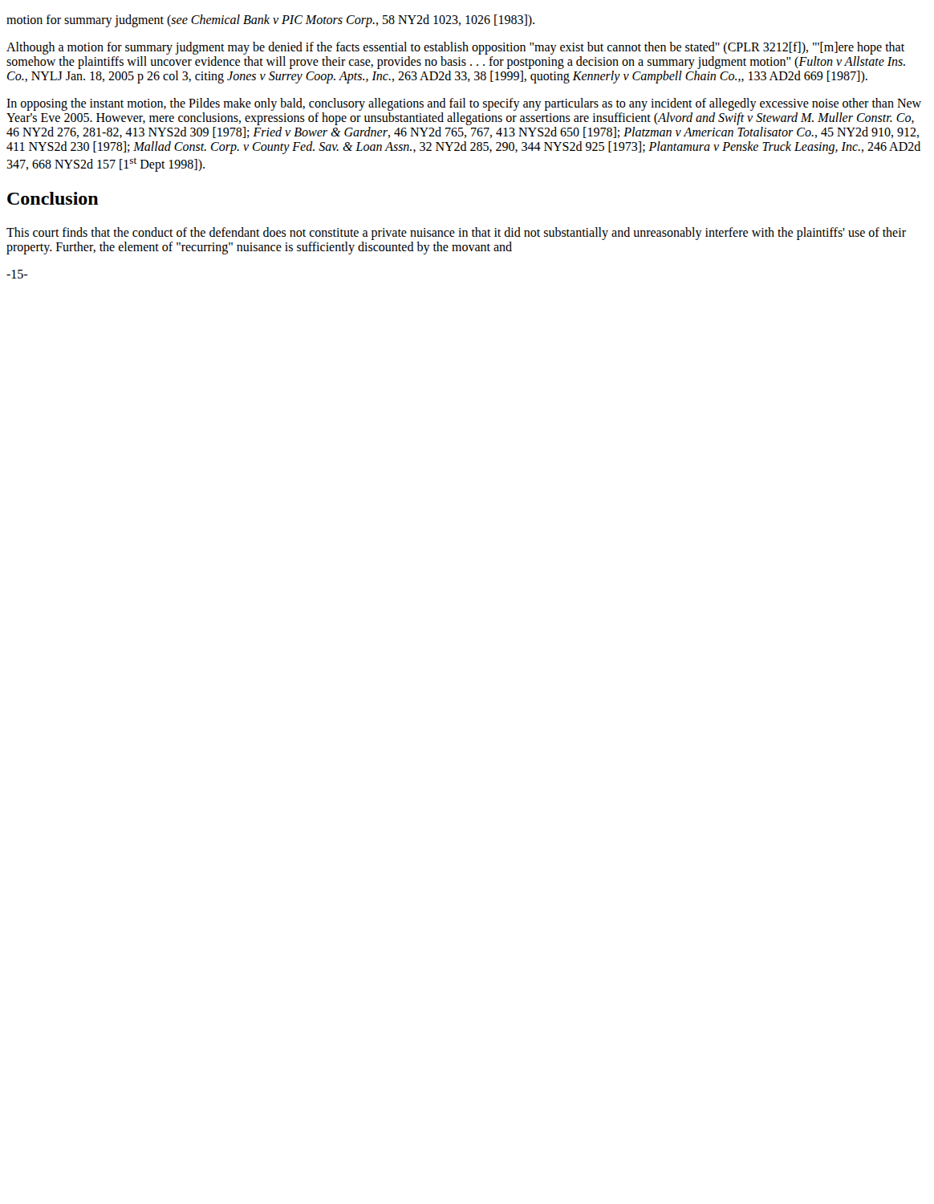motion for summary judgment (see Chemical Bank v PIC Motors Corp., 58 NY2d 1023, 1026 [1983]).
Although a motion for summary judgment may be denied if the facts essential to establish opposition "may exist but cannot then be stated" (CPLR 3212[f]), "'[m]ere hope that somehow the plaintiffs will uncover evidence that will prove their case, provides no basis . . . for postponing a decision on a summary judgment motion" (Fulton v Allstate Ins. Co., NYLJ Jan. 18, 2005 p 26 col 3, citing Jones v Surrey Coop. Apts., Inc., 263 AD2d 33, 38 [1999], quoting Kennerly v Campbell Chain Co.,, 133 AD2d 669 [1987]).
In opposing the instant motion, the Pildes make only bald, conclusory allegations and fail to specify any particulars as to any incident of allegedly excessive noise other than New Year's Eve 2005. However, mere conclusions, expressions of hope or unsubstantiated allegations or assertions are insufficient (Alvord and Swift v Steward M. Muller Constr. Co, 46 NY2d 276, 281-82, 413 NYS2d 309 [1978]; Fried v Bower & Gardner, 46 NY2d 765, 767, 413 NYS2d 650 [1978]; Platzman v American Totalisator Co., 45 NY2d 910, 912, 411 NYS2d 230 [1978]; Mallad Const. Corp. v County Fed. Sav. & Loan Assn., 32 NY2d 285, 290, 344 NYS2d 925 [1973]; Plantamura v Penske Truck Leasing, Inc., 246 AD2d 347, 668 NYS2d 157 [1st Dept 1998]).
Conclusion
This court finds that the conduct of the defendant does not constitute a private nuisance in that it did not substantially and unreasonably interfere with the plaintiffs' use of their property. Further, the element of "recurring" nuisance is sufficiently discounted by the movant and
-15-